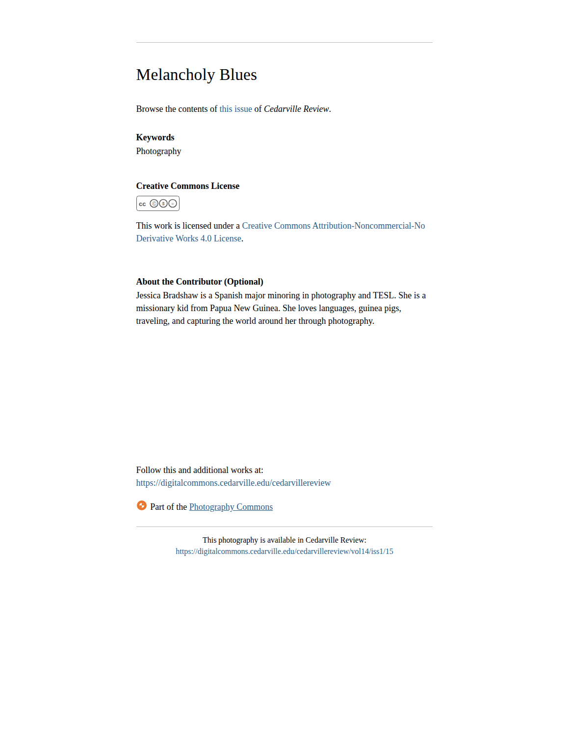Melancholy Blues
Browse the contents of this issue of Cedarville Review.
Keywords
Photography
Creative Commons License
cc Ⓒ $ =
This work is licensed under a Creative Commons Attribution-Noncommercial-No Derivative Works 4.0 License.
About the Contributor (Optional)
Jessica Bradshaw is a Spanish major minoring in photography and TESL. She is a missionary kid from Papua New Guinea. She loves languages, guinea pigs, traveling, and capturing the world around her through photography.
Follow this and additional works at: https://digitalcommons.cedarville.edu/cedarvillereview
Part of the Photography Commons
This photography is available in Cedarville Review: https://digitalcommons.cedarville.edu/cedarvillereview/vol14/iss1/15